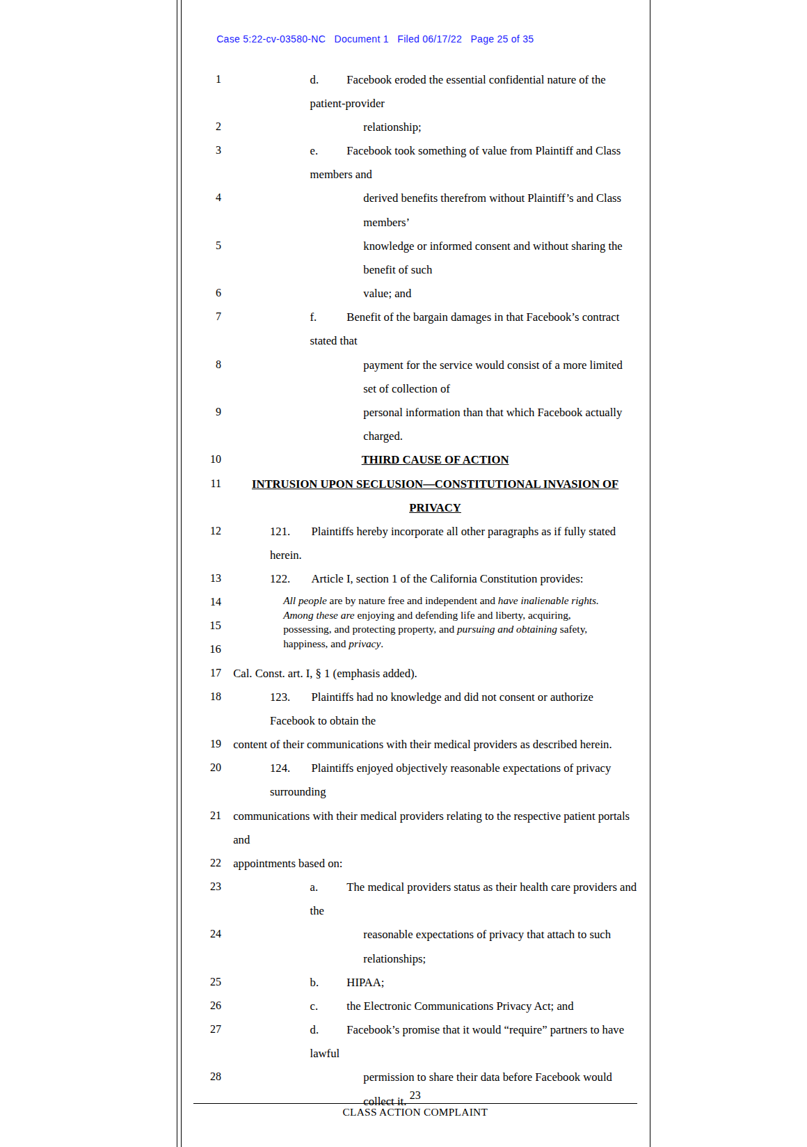Case 5:22-cv-03580-NC Document 1 Filed 06/17/22 Page 25 of 35
1
d. Facebook eroded the essential confidential nature of the patient-provider
2
relationship;
3
e. Facebook took something of value from Plaintiff and Class members and
4
derived benefits therefrom without Plaintiff’s and Class members’
5
knowledge or informed consent and without sharing the benefit of such
6
value; and
7
f. Benefit of the bargain damages in that Facebook’s contract stated that
8
payment for the service would consist of a more limited set of collection of
9
personal information than that which Facebook actually charged.
10
THIRD CAUSE OF ACTION
11
INTRUSION UPON SECLUSION—CONSTITUTIONAL INVASION OF PRIVACY
12
121. Plaintiffs hereby incorporate all other paragraphs as if fully stated herein.
13
122. Article I, section 1 of the California Constitution provides:
14
15
16
All people are by nature free and independent and have inalienable rights. Among these are enjoying and defending life and liberty, acquiring, possessing, and protecting property, and pursuing and obtaining safety, happiness, and privacy.
17
Cal. Const. art. I, § 1 (emphasis added).
18
123. Plaintiffs had no knowledge and did not consent or authorize Facebook to obtain the
19
content of their communications with their medical providers as described herein.
20
124. Plaintiffs enjoyed objectively reasonable expectations of privacy surrounding
21
communications with their medical providers relating to the respective patient portals and
22
appointments based on:
23
a. The medical providers status as their health care providers and the
24
reasonable expectations of privacy that attach to such relationships;
25
b. HIPAA;
26
c. the Electronic Communications Privacy Act; and
27
d. Facebook’s promise that it would “require” partners to have lawful
28
permission to share their data before Facebook would collect it.
23
CLASS ACTION COMPLAINT